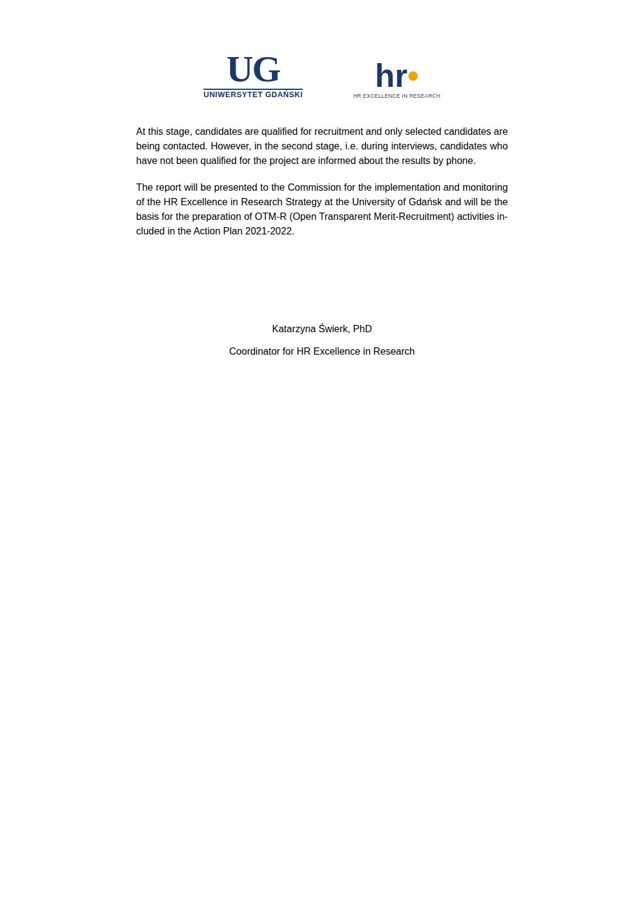UG UNIWERSYTET GDAŃSKI
hr• HR Excellence in Research
At this stage, candidates are qualified for recruitment and only selected candidates are being contacted. However, in the second stage, i.e. during interviews, candidates who have not been qualified for the project are informed about the results by phone.
The report will be presented to the Commission for the implementation and monitoring of the HR Excellence in Research Strategy at the University of Gdańsk and will be the basis for the preparation of OTM-R (Open Transparent Merit-Recruitment) activities included in the Action Plan 2021-2022.
Katarzyna Świerk, PhD
Coordinator for HR Excellence in Research